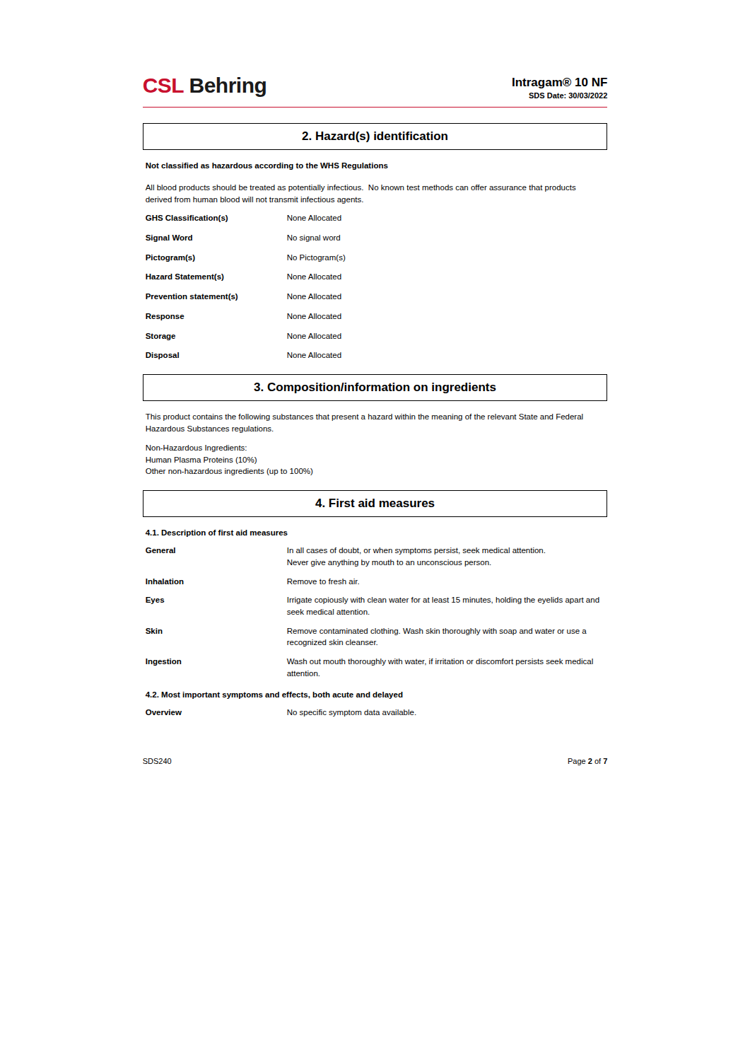CSL Behring
Intragam® 10 NF
SDS Date: 30/03/2022
2. Hazard(s) identification
Not classified as hazardous according to the WHS Regulations
All blood products should be treated as potentially infectious. No known test methods can offer assurance that products derived from human blood will not transmit infectious agents.
GHS Classification(s)
None Allocated
Signal Word
No signal word
Pictogram(s)
No Pictogram(s)
Hazard Statement(s)
None Allocated
Prevention statement(s)
None Allocated
Response
None Allocated
Storage
None Allocated
Disposal
None Allocated
3. Composition/information on ingredients
This product contains the following substances that present a hazard within the meaning of the relevant State and Federal Hazardous Substances regulations.
Non-Hazardous Ingredients:
Human Plasma Proteins (10%)
Other non-hazardous ingredients (up to 100%)
4. First aid measures
4.1. Description of first aid measures
General
In all cases of doubt, or when symptoms persist, seek medical attention. Never give anything by mouth to an unconscious person.
Inhalation
Remove to fresh air.
Eyes
Irrigate copiously with clean water for at least 15 minutes, holding the eyelids apart and seek medical attention.
Skin
Remove contaminated clothing. Wash skin thoroughly with soap and water or use a recognized skin cleanser.
Ingestion
Wash out mouth thoroughly with water, if irritation or discomfort persists seek medical attention.
4.2. Most important symptoms and effects, both acute and delayed
Overview
No specific symptom data available.
SDS240
Page 2 of 7